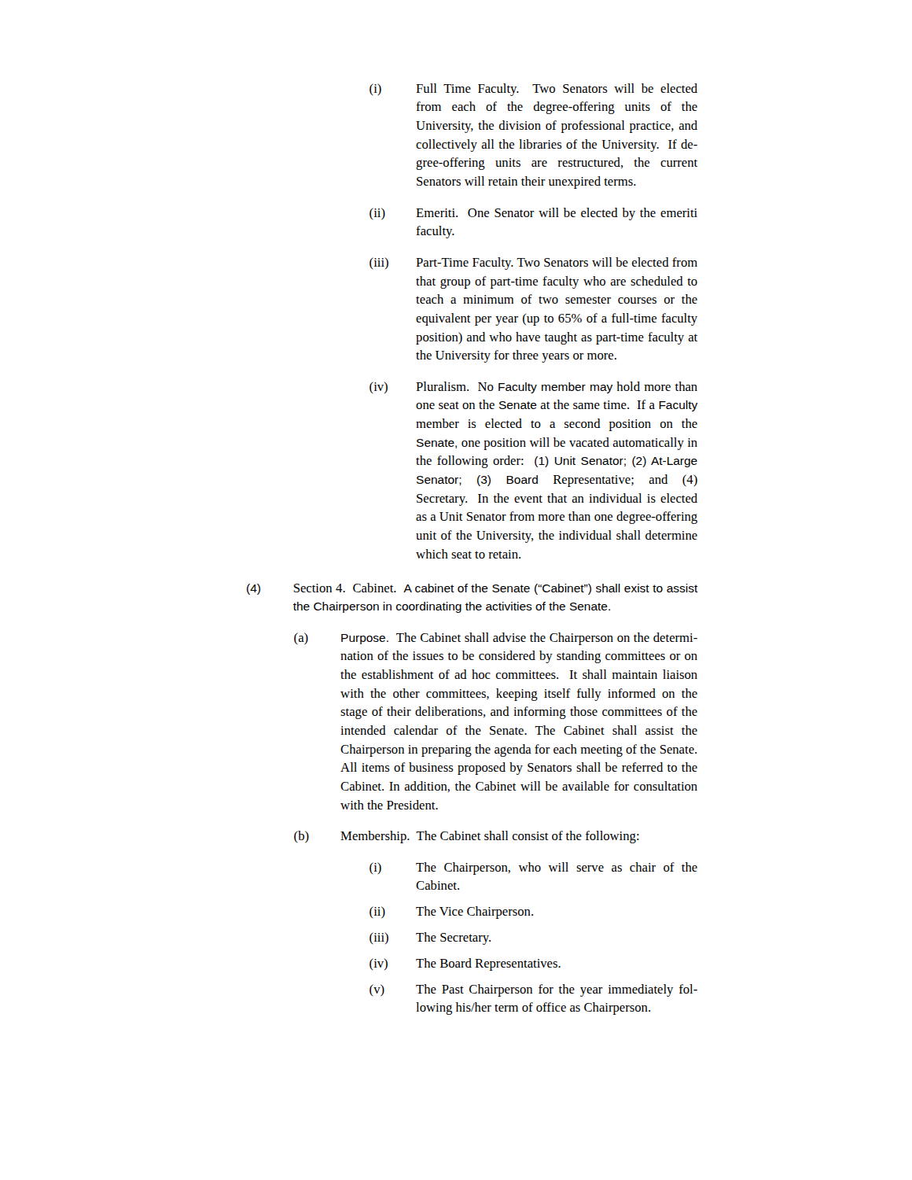(i)
Full Time Faculty. Two Senators will be elected from each of the degree-offering units of the University, the division of professional practice, and collectively all the libraries of the University. If degree-offering units are restructured, the current Senators will retain their unexpired terms.
(ii)
Emeriti. One Senator will be elected by the emeriti faculty.
(iii)
Part-Time Faculty. Two Senators will be elected from that group of part-time faculty who are scheduled to teach a minimum of two semester courses or the equivalent per year (up to 65% of a full-time faculty position) and who have taught as part-time faculty at the University for three years or more.
(iv)
Pluralism. No Faculty member may hold more than one seat on the Senate at the same time. If a Faculty member is elected to a second position on the Senate, one position will be vacated automatically in the following order: (1) Unit Senator; (2) At-Large Senator; (3) Board Representative; and (4) Secretary. In the event that an individual is elected as a Unit Senator from more than one degree-offering unit of the University, the individual shall determine which seat to retain.
(4)
Section 4. Cabinet. A cabinet of the Senate (“Cabinet”) shall exist to assist the Chairperson in coordinating the activities of the Senate.
(a)
Purpose. The Cabinet shall advise the Chairperson on the determination of the issues to be considered by standing committees or on the establishment of ad hoc committees. It shall maintain liaison with the other committees, keeping itself fully informed on the stage of their deliberations, and informing those committees of the intended calendar of the Senate. The Cabinet shall assist the Chairperson in preparing the agenda for each meeting of the Senate. All items of business proposed by Senators shall be referred to the Cabinet. In addition, the Cabinet will be available for consultation with the President.
(b)
Membership. The Cabinet shall consist of the following:
(i)
The Chairperson, who will serve as chair of the Cabinet.
(ii)
The Vice Chairperson.
(iii)
The Secretary.
(iv)
The Board Representatives.
(v)
The Past Chairperson for the year immediately following his/her term of office as Chairperson.